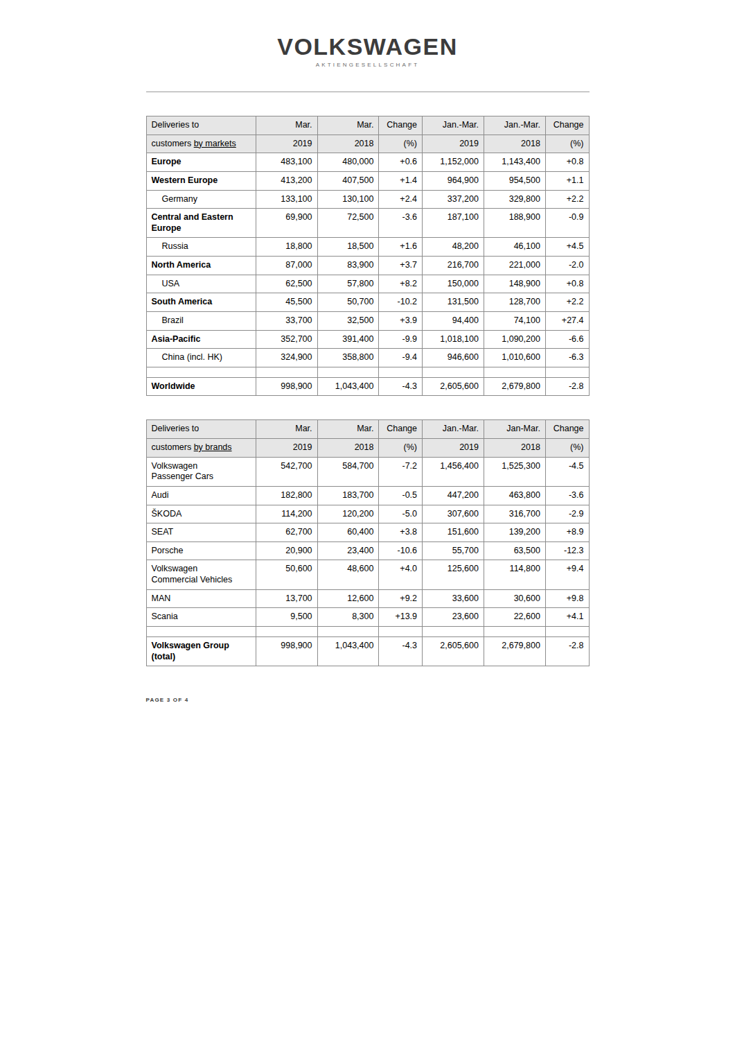VOLKSWAGEN
AKTIENGESELLSCHAFT
| Deliveries to | Mar. | Mar. | Change | Jan.-Mar. | Jan.-Mar. | Change |
| --- | --- | --- | --- | --- | --- | --- |
| customers by markets | 2019 | 2018 | (%) | 2019 | 2018 | (%) |
| Europe | 483,100 | 480,000 | +0.6 | 1,152,000 | 1,143,400 | +0.8 |
| Western Europe | 413,200 | 407,500 | +1.4 | 964,900 | 954,500 | +1.1 |
| Germany | 133,100 | 130,100 | +2.4 | 337,200 | 329,800 | +2.2 |
| Central and Eastern Europe | 69,900 | 72,500 | -3.6 | 187,100 | 188,900 | -0.9 |
| Russia | 18,800 | 18,500 | +1.6 | 48,200 | 46,100 | +4.5 |
| North America | 87,000 | 83,900 | +3.7 | 216,700 | 221,000 | -2.0 |
| USA | 62,500 | 57,800 | +8.2 | 150,000 | 148,900 | +0.8 |
| South America | 45,500 | 50,700 | -10.2 | 131,500 | 128,700 | +2.2 |
| Brazil | 33,700 | 32,500 | +3.9 | 94,400 | 74,100 | +27.4 |
| Asia-Pacific | 352,700 | 391,400 | -9.9 | 1,018,100 | 1,090,200 | -6.6 |
| China (incl. HK) | 324,900 | 358,800 | -9.4 | 946,600 | 1,010,600 | -6.3 |
| Worldwide | 998,900 | 1,043,400 | -4.3 | 2,605,600 | 2,679,800 | -2.8 |
| Deliveries to | Mar. | Mar. | Change | Jan.-Mar. | Jan-Mar. | Change |
| --- | --- | --- | --- | --- | --- | --- |
| customers by brands | 2019 | 2018 | (%) | 2019 | 2018 | (%) |
| Volkswagen Passenger Cars | 542,700 | 584,700 | -7.2 | 1,456,400 | 1,525,300 | -4.5 |
| Audi | 182,800 | 183,700 | -0.5 | 447,200 | 463,800 | -3.6 |
| ŠKODA | 114,200 | 120,200 | -5.0 | 307,600 | 316,700 | -2.9 |
| SEAT | 62,700 | 60,400 | +3.8 | 151,600 | 139,200 | +8.9 |
| Porsche | 20,900 | 23,400 | -10.6 | 55,700 | 63,500 | -12.3 |
| Volkswagen Commercial Vehicles | 50,600 | 48,600 | +4.0 | 125,600 | 114,800 | +9.4 |
| MAN | 13,700 | 12,600 | +9.2 | 33,600 | 30,600 | +9.8 |
| Scania | 9,500 | 8,300 | +13.9 | 23,600 | 22,600 | +4.1 |
| Volkswagen Group (total) | 998,900 | 1,043,400 | -4.3 | 2,605,600 | 2,679,800 | -2.8 |
PAGE 3 OF 4